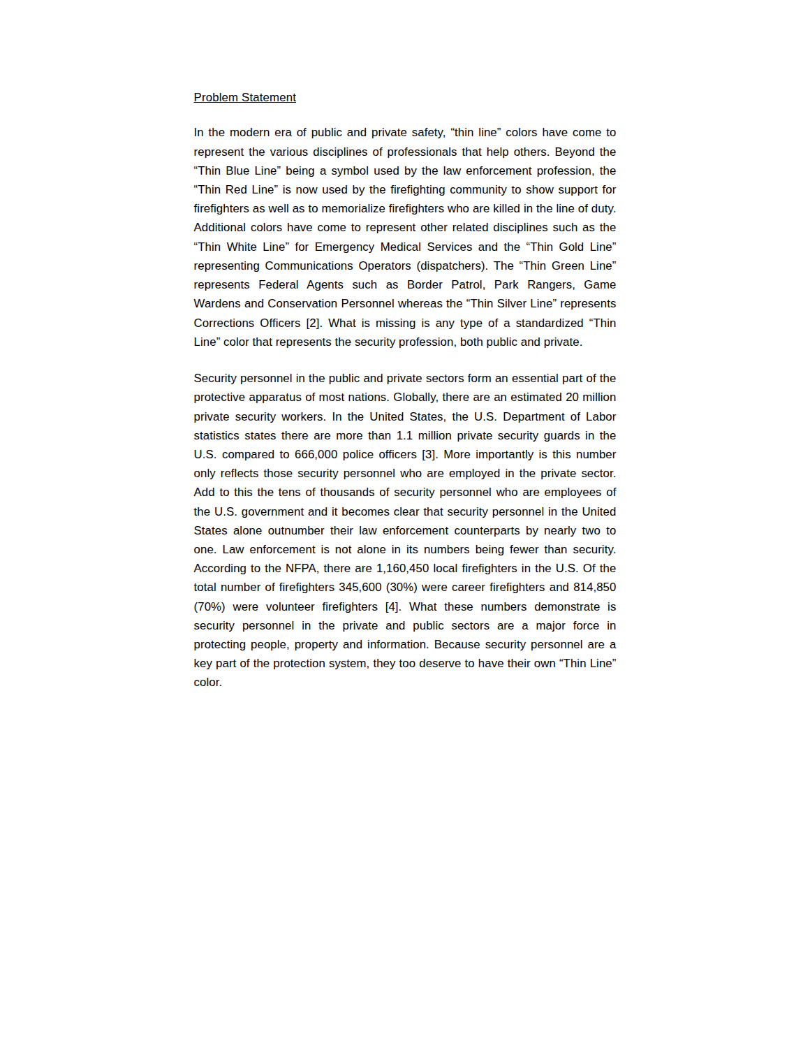Problem Statement
In the modern era of public and private safety, “thin line” colors have come to represent the various disciplines of professionals that help others. Beyond the “Thin Blue Line” being a symbol used by the law enforcement profession, the “Thin Red Line” is now used by the firefighting community to show support for firefighters as well as to memorialize firefighters who are killed in the line of duty. Additional colors have come to represent other related disciplines such as the “Thin White Line” for Emergency Medical Services and the “Thin Gold Line” representing Communications Operators (dispatchers). The “Thin Green Line” represents Federal Agents such as Border Patrol, Park Rangers, Game Wardens and Conservation Personnel whereas the “Thin Silver Line” represents Corrections Officers [2]. What is missing is any type of a standardized “Thin Line” color that represents the security profession, both public and private.
Security personnel in the public and private sectors form an essential part of the protective apparatus of most nations. Globally, there are an estimated 20 million private security workers. In the United States, the U.S. Department of Labor statistics states there are more than 1.1 million private security guards in the U.S. compared to 666,000 police officers [3]. More importantly is this number only reflects those security personnel who are employed in the private sector. Add to this the tens of thousands of security personnel who are employees of the U.S. government and it becomes clear that security personnel in the United States alone outnumber their law enforcement counterparts by nearly two to one. Law enforcement is not alone in its numbers being fewer than security. According to the NFPA, there are 1,160,450 local firefighters in the U.S. Of the total number of firefighters 345,600 (30%) were career firefighters and 814,850 (70%) were volunteer firefighters [4]. What these numbers demonstrate is security personnel in the private and public sectors are a major force in protecting people, property and information. Because security personnel are a key part of the protection system, they too deserve to have their own “Thin Line” color.